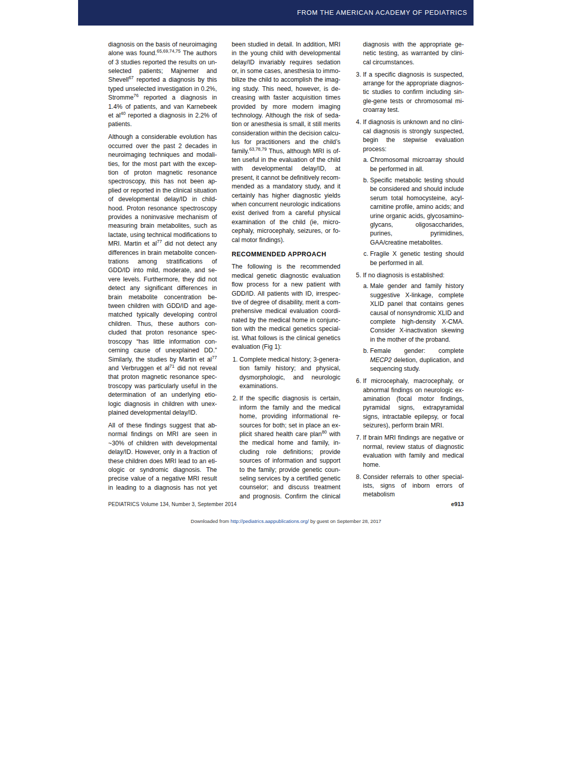From the American Academy of Pediatrics
diagnosis on the basis of neuroimaging alone was found.65,69,74,75 The authors of 3 studies reported the results on unselected patients; Majnemer and Shevell67 reported a diagnosis by this typed unselected investigation in 0.2%, Stromme76 reported a diagnosis in 1.4% of patients, and van Karnebeek et al40 reported a diagnosis in 2.2% of patients.
Although a considerable evolution has occurred over the past 2 decades in neuroimaging techniques and modalities, for the most part with the exception of proton magnetic resonance spectroscopy, this has not been applied or reported in the clinical situation of developmental delay/ID in childhood. Proton resonance spectroscopy provides a noninvasive mechanism of measuring brain metabolites, such as lactate, using technical modifications to MRI. Martin et al77 did not detect any differences in brain metabolite concentrations among stratifications of GDD/ID into mild, moderate, and severe levels. Furthermore, they did not detect any significant differences in brain metabolite concentration between children with GDD/ID and age-matched typically developing control children. Thus, these authors concluded that proton resonance spectroscopy “has little information concerning cause of unexplained DD.” Similarly, the studies by Martin et al77 and Verbruggen et al71 did not reveal that proton magnetic resonance spectroscopy was particularly useful in the determination of an underlying etiologic diagnosis in children with unexplained developmental delay/ID.
All of these findings suggest that abnormal findings on MRI are seen in ~30% of children with developmental delay/ID. However, only in a fraction of these children does MRI lead to an etiologic or syndromic diagnosis. The precise value of a negative MRI result in leading to a diagnosis has not yet been studied in detail. In addition, MRI in the young child with developmental delay/ID invariably requires sedation or, in some cases, anesthesia to immobilize the child to accomplish the imaging study. This need, however, is decreasing with faster acquisition times provided by more modern imaging technology. Although the risk of sedation or anesthesia is small, it still merits consideration within the decision calculus for practitioners and the child’s family.63,78,79 Thus, although MRI is often useful in the evaluation of the child with developmental delay/ID, at present, it cannot be definitively recommended as a mandatory study, and it certainly has higher diagnostic yields when concurrent neurologic indications exist derived from a careful physical examination of the child (ie, microcephaly, microcephaly, seizures, or focal motor findings).
RECOMMENDED APPROACH
The following is the recommended medical genetic diagnostic evaluation flow process for a new patient with GDD/ID. All patients with ID, irrespective of degree of disability, merit a comprehensive medical evaluation coordinated by the medical home in conjunction with the medical genetics specialist. What follows is the clinical genetics evaluation (Fig 1):
Complete medical history; 3-generation family history; and physical, dysmorphologic, and neurologic examinations.
If the specific diagnosis is certain, inform the family and the medical home, providing informational resources for both; set in place an explicit shared health care plan80 with the medical home and family, including role definitions; provide sources of information and support to the family; provide genetic counseling services by a certified genetic counselor; and discuss treatment and prognosis. Confirm the clinical diagnosis with the appropriate genetic testing, as warranted by clinical circumstances.
If a specific diagnosis is suspected, arrange for the appropriate diagnostic studies to confirm including single-gene tests or chromosomal microarray test.
If diagnosis is unknown and no clinical diagnosis is strongly suspected, begin the stepwise evaluation process:
Chromosomal microarray should be performed in all.
Specific metabolic testing should be considered and should include serum total homocysteine, acyl-carnitine profile, amino acids; and urine organic acids, glycosaminoglycans, oligosaccharides, purines, pyrimidines, GAA/creatine metabolites.
Fragile X genetic testing should be performed in all.
If no diagnosis is established:
Male gender and family history suggestive X-linkage, complete XLID panel that contains genes causal of nonsyndromic XLID and complete high-density X-CMA. Consider X-inactivation skewing in the mother of the proband.
Female gender: complete MECP2 deletion, duplication, and sequencing study.
If microcephaly, macrocephaly, or abnormal findings on neurologic examination (focal motor findings, pyramidal signs, extrapyramidal signs, intractable epilepsy, or focal seizures), perform brain MRI.
If brain MRI findings are negative or normal, review status of diagnostic evaluation with family and medical home.
Consider referrals to other specialists, signs of inborn errors of metabolism
PEDIATRICS Volume 134, Number 3, September 2014
e913
Downloaded from http://pediatrics.aappublications.org/ by guest on September 28, 2017